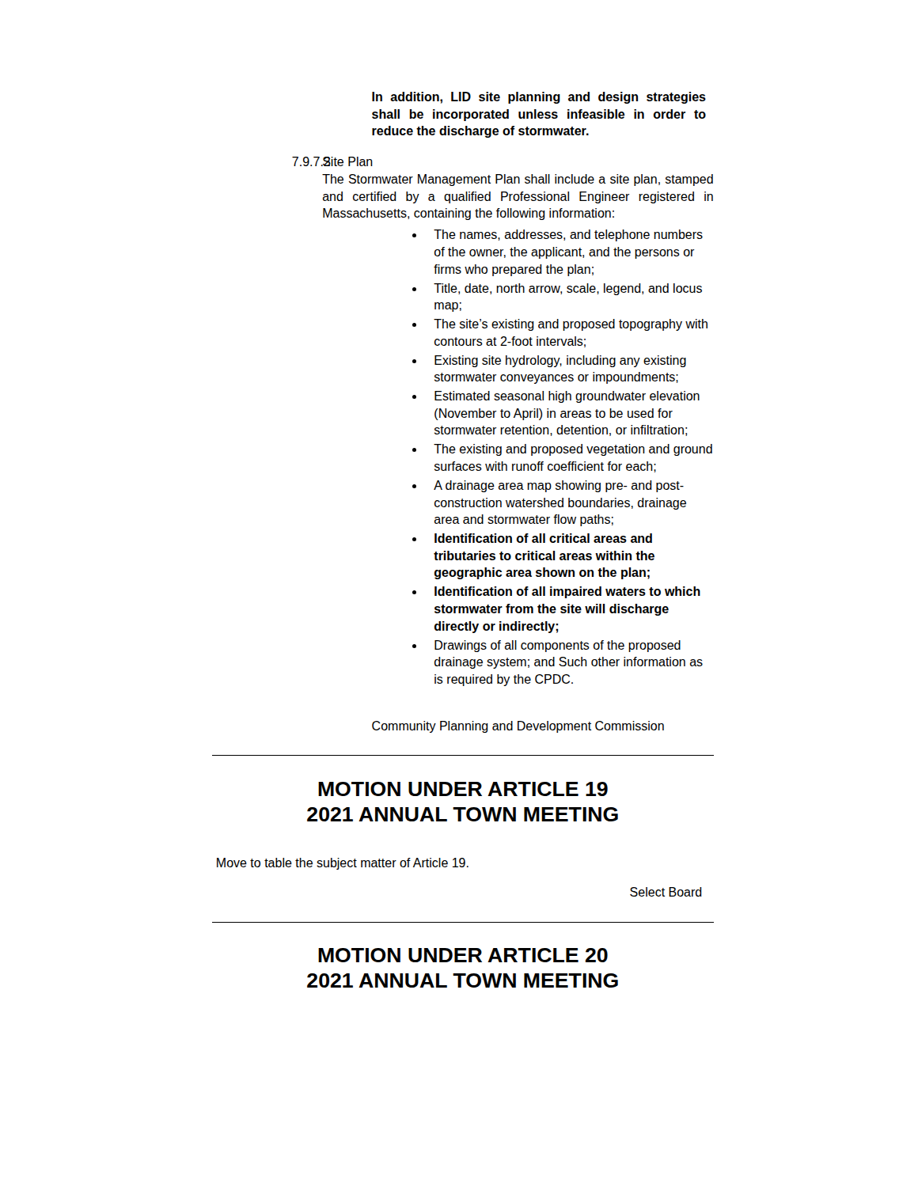In addition, LID site planning and design strategies shall be incorporated unless infeasible in order to reduce the discharge of stormwater.
7.9.7.2
Site Plan
The Stormwater Management Plan shall include a site plan, stamped and certified by a qualified Professional Engineer registered in Massachusetts, containing the following information:
The names, addresses, and telephone numbers of the owner, the applicant, and the persons or firms who prepared the plan;
Title, date, north arrow, scale, legend, and locus map;
The site’s existing and proposed topography with contours at 2-foot intervals;
Existing site hydrology, including any existing stormwater conveyances or impoundments;
Estimated seasonal high groundwater elevation (November to April) in areas to be used for stormwater retention, detention, or infiltration;
The existing and proposed vegetation and ground surfaces with runoff coefficient for each;
A drainage area map showing pre- and post-construction watershed boundaries, drainage area and stormwater flow paths;
Identification of all critical areas and tributaries to critical areas within the geographic area shown on the plan;
Identification of all impaired waters to which stormwater from the site will discharge directly or indirectly;
Drawings of all components of the proposed drainage system; and Such other information as is required by the CPDC.
Community Planning and Development Commission
MOTION UNDER ARTICLE 19
2021 ANNUAL TOWN MEETING
Move to table the subject matter of Article 19.
Select Board
MOTION UNDER ARTICLE 20
2021 ANNUAL TOWN MEETING